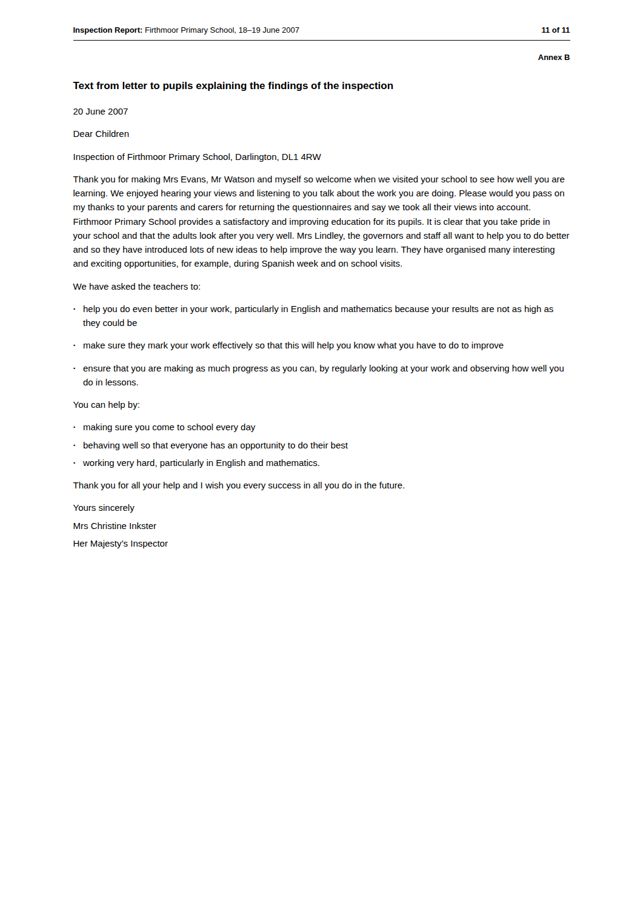Inspection Report: Firthmoor Primary School, 18–19 June 2007
11 of 11
Annex B
Text from letter to pupils explaining the findings of the inspection
20 June 2007
Dear Children
Inspection of Firthmoor Primary School, Darlington, DL1 4RW
Thank you for making Mrs Evans, Mr Watson and myself so welcome when we visited your school to see how well you are learning. We enjoyed hearing your views and listening to you talk about the work you are doing. Please would you pass on my thanks to your parents and carers for returning the questionnaires and say we took all their views into account. Firthmoor Primary School provides a satisfactory and improving education for its pupils. It is clear that you take pride in your school and that the adults look after you very well. Mrs Lindley, the governors and staff all want to help you to do better and so they have introduced lots of new ideas to help improve the way you learn. They have organised many interesting and exciting opportunities, for example, during Spanish week and on school visits.
We have asked the teachers to:
help you do even better in your work, particularly in English and mathematics because your results are not as high as they could be
make sure they mark your work effectively so that this will help you know what you have to do to improve
ensure that you are making as much progress as you can, by regularly looking at your work and observing how well you do in lessons.
You can help by:
making sure you come to school every day
behaving well so that everyone has an opportunity to do their best
working very hard, particularly in English and mathematics.
Thank you for all your help and I wish you every success in all you do in the future.
Yours sincerely
Mrs Christine Inkster
Her Majesty’s Inspector